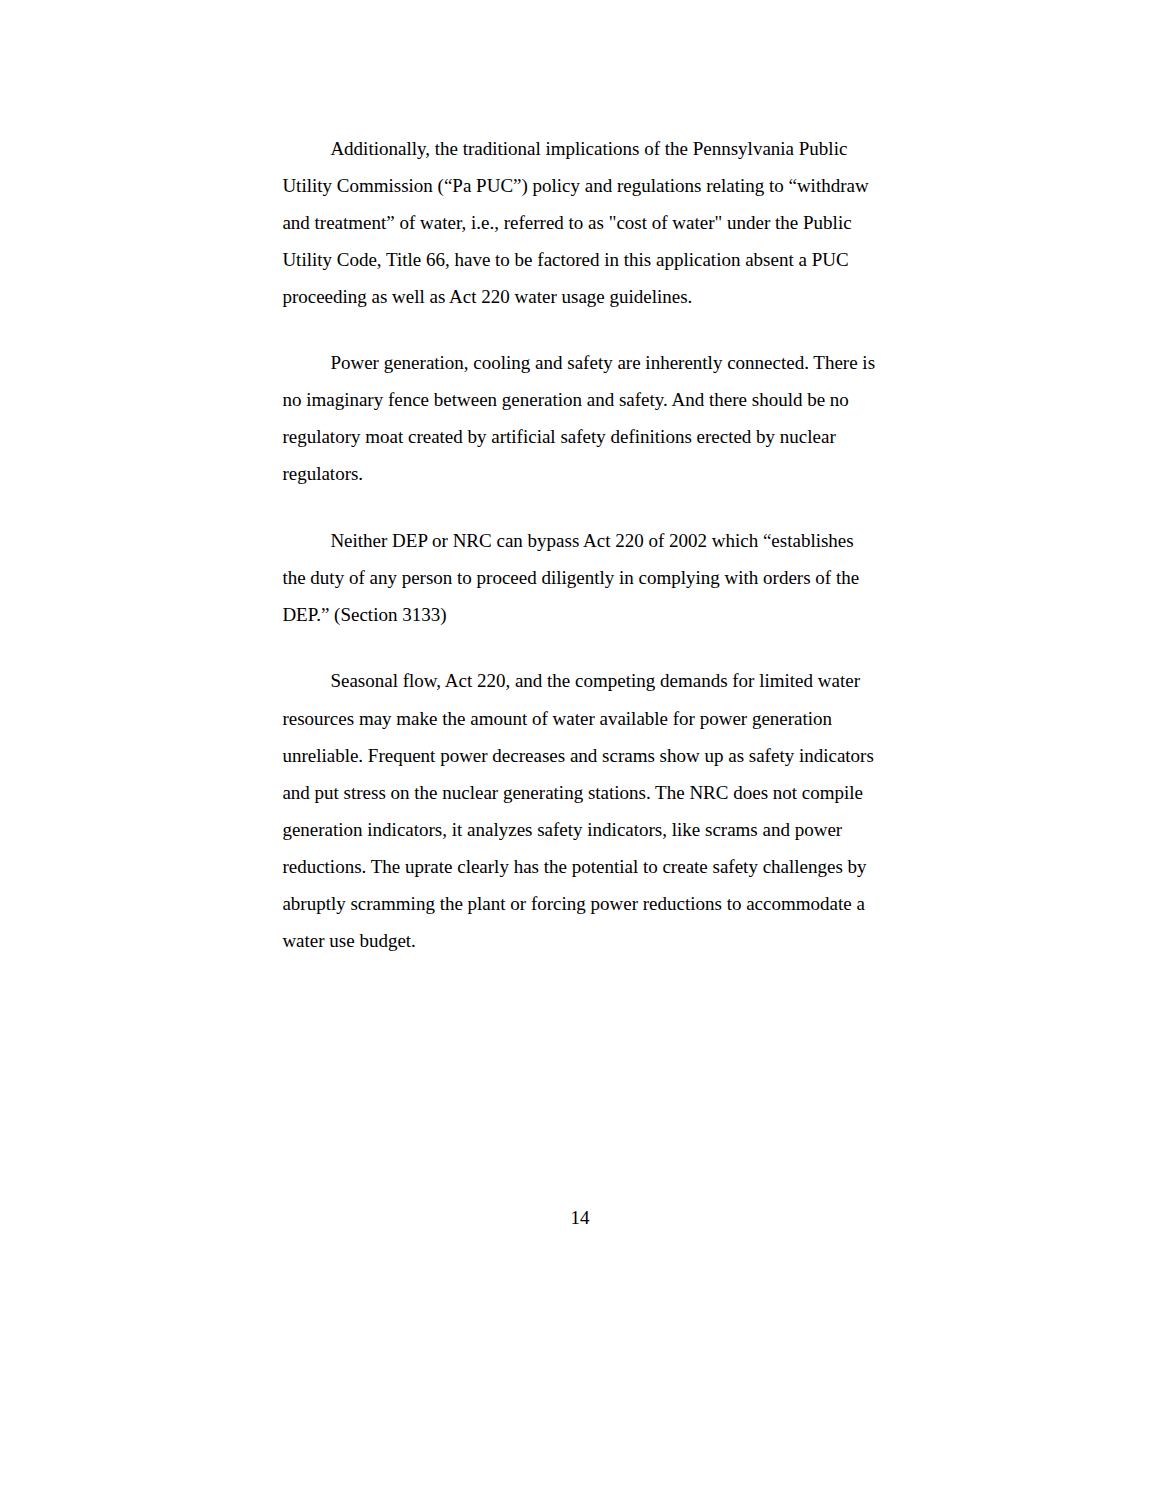Additionally, the traditional implications of the Pennsylvania Public Utility Commission (“Pa PUC”) policy and regulations relating to “withdraw and treatment” of water, i.e., referred to as "cost of water" under the Public Utility Code, Title 66, have to be factored in this application absent a PUC proceeding as well as Act 220 water usage guidelines.
Power generation, cooling and safety are inherently connected. There is no imaginary fence between generation and safety. And there should be no regulatory moat created by artificial safety definitions erected by nuclear regulators.
Neither DEP or NRC can bypass Act 220 of 2002 which “establishes the duty of any person to proceed diligently in complying with orders of the DEP.” (Section 3133)
Seasonal flow, Act 220, and the competing demands for limited water resources may make the amount of water available for power generation unreliable. Frequent power decreases and scrams show up as safety indicators and put stress on the nuclear generating stations. The NRC does not compile generation indicators, it analyzes safety indicators, like scrams and power reductions. The uprate clearly has the potential to create safety challenges by abruptly scramming the plant or forcing power reductions to accommodate a water use budget.
14